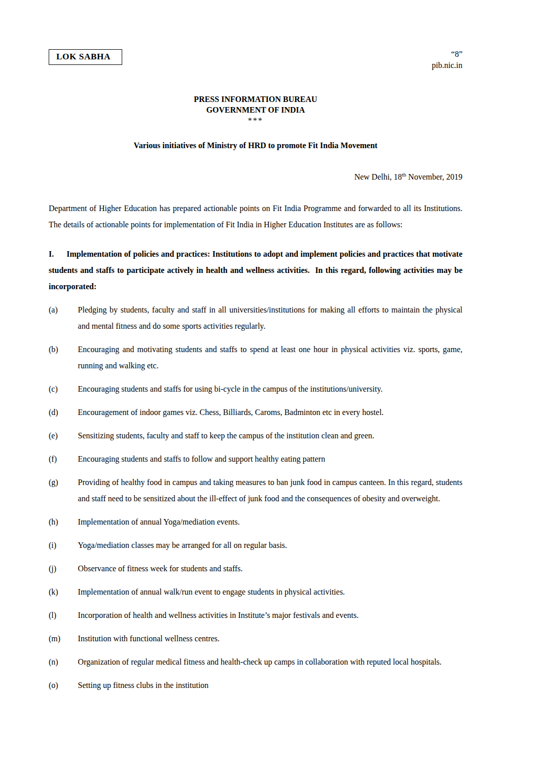LOK SABHA
“8”
pib.nic.in
PRESS INFORMATION BUREAU
GOVERNMENT OF INDIA
***
Various initiatives of Ministry of HRD to promote Fit India Movement
New Delhi, 18th November, 2019
Department of Higher Education has prepared actionable points on Fit India Programme and forwarded to all its Institutions. The details of actionable points for implementation of Fit India in Higher Education Institutes are as follows:
I. Implementation of policies and practices: Institutions to adopt and implement policies and practices that motivate students and staffs to participate actively in health and wellness activities. In this regard, following activities may be incorporated:
(a) Pledging by students, faculty and staff in all universities/institutions for making all efforts to maintain the physical and mental fitness and do some sports activities regularly.
(b) Encouraging and motivating students and staffs to spend at least one hour in physical activities viz. sports, game, running and walking etc.
(c) Encouraging students and staffs for using bi-cycle in the campus of the institutions/university.
(d) Encouragement of indoor games viz. Chess, Billiards, Caroms, Badminton etc in every hostel.
(e) Sensitizing students, faculty and staff to keep the campus of the institution clean and green.
(f) Encouraging students and staffs to follow and support healthy eating pattern
(g) Providing of healthy food in campus and taking measures to ban junk food in campus canteen. In this regard, students and staff need to be sensitized about the ill-effect of junk food and the consequences of obesity and overweight.
(h) Implementation of annual Yoga/mediation events.
(i) Yoga/mediation classes may be arranged for all on regular basis.
(j) Observance of fitness week for students and staffs.
(k) Implementation of annual walk/run event to engage students in physical activities.
(l) Incorporation of health and wellness activities in Institute’s major festivals and events.
(m) Institution with functional wellness centres.
(n) Organization of regular medical fitness and health-check up camps in collaboration with reputed local hospitals.
(o) Setting up fitness clubs in the institution